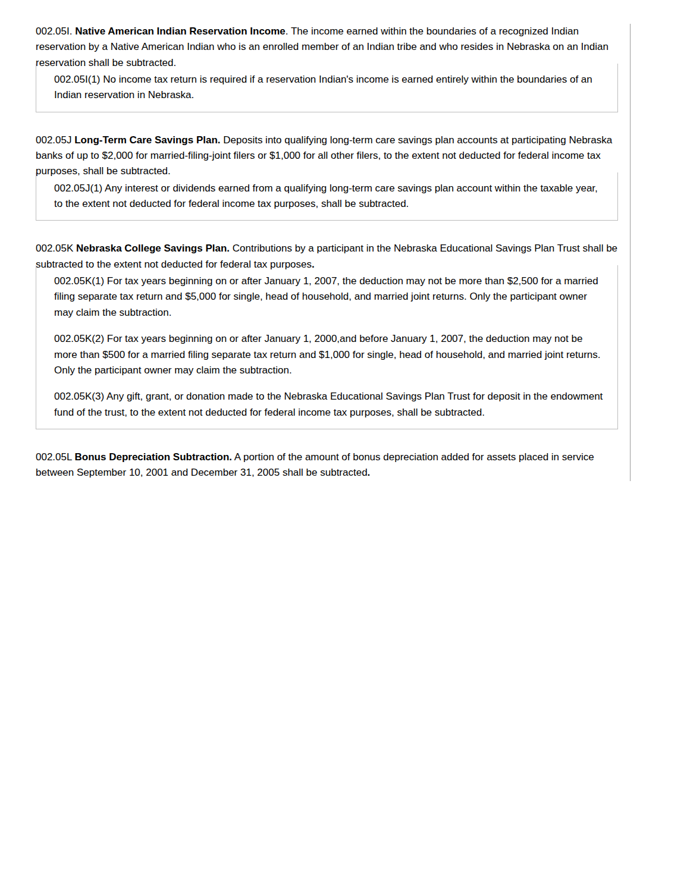002.05I. Native American Indian Reservation Income. The income earned within the boundaries of a recognized Indian reservation by a Native American Indian who is an enrolled member of an Indian tribe and who resides in Nebraska on an Indian reservation shall be subtracted.
002.05I(1) No income tax return is required if a reservation Indian's income is earned entirely within the boundaries of an Indian reservation in Nebraska.
002.05J Long-Term Care Savings Plan. Deposits into qualifying long-term care savings plan accounts at participating Nebraska banks of up to $2,000 for married-filing-joint filers or $1,000 for all other filers, to the extent not deducted for federal income tax purposes, shall be subtracted.
002.05J(1) Any interest or dividends earned from a qualifying long-term care savings plan account within the taxable year, to the extent not deducted for federal income tax purposes, shall be subtracted.
002.05K Nebraska College Savings Plan. Contributions by a participant in the Nebraska Educational Savings Plan Trust shall be subtracted to the extent not deducted for federal tax purposes.
002.05K(1) For tax years beginning on or after January 1, 2007, the deduction may not be more than $2,500 for a married filing separate tax return and $5,000 for single, head of household, and married joint returns. Only the participant owner may claim the subtraction.
002.05K(2) For tax years beginning on or after January 1, 2000,and before January 1, 2007, the deduction may not be more than $500 for a married filing separate tax return and $1,000 for single, head of household, and married joint returns. Only the participant owner may claim the subtraction.
002.05K(3) Any gift, grant, or donation made to the Nebraska Educational Savings Plan Trust for deposit in the endowment fund of the trust, to the extent not deducted for federal income tax purposes, shall be subtracted.
002.05L Bonus Depreciation Subtraction. A portion of the amount of bonus depreciation added for assets placed in service between September 10, 2001 and December 31, 2005 shall be subtracted.